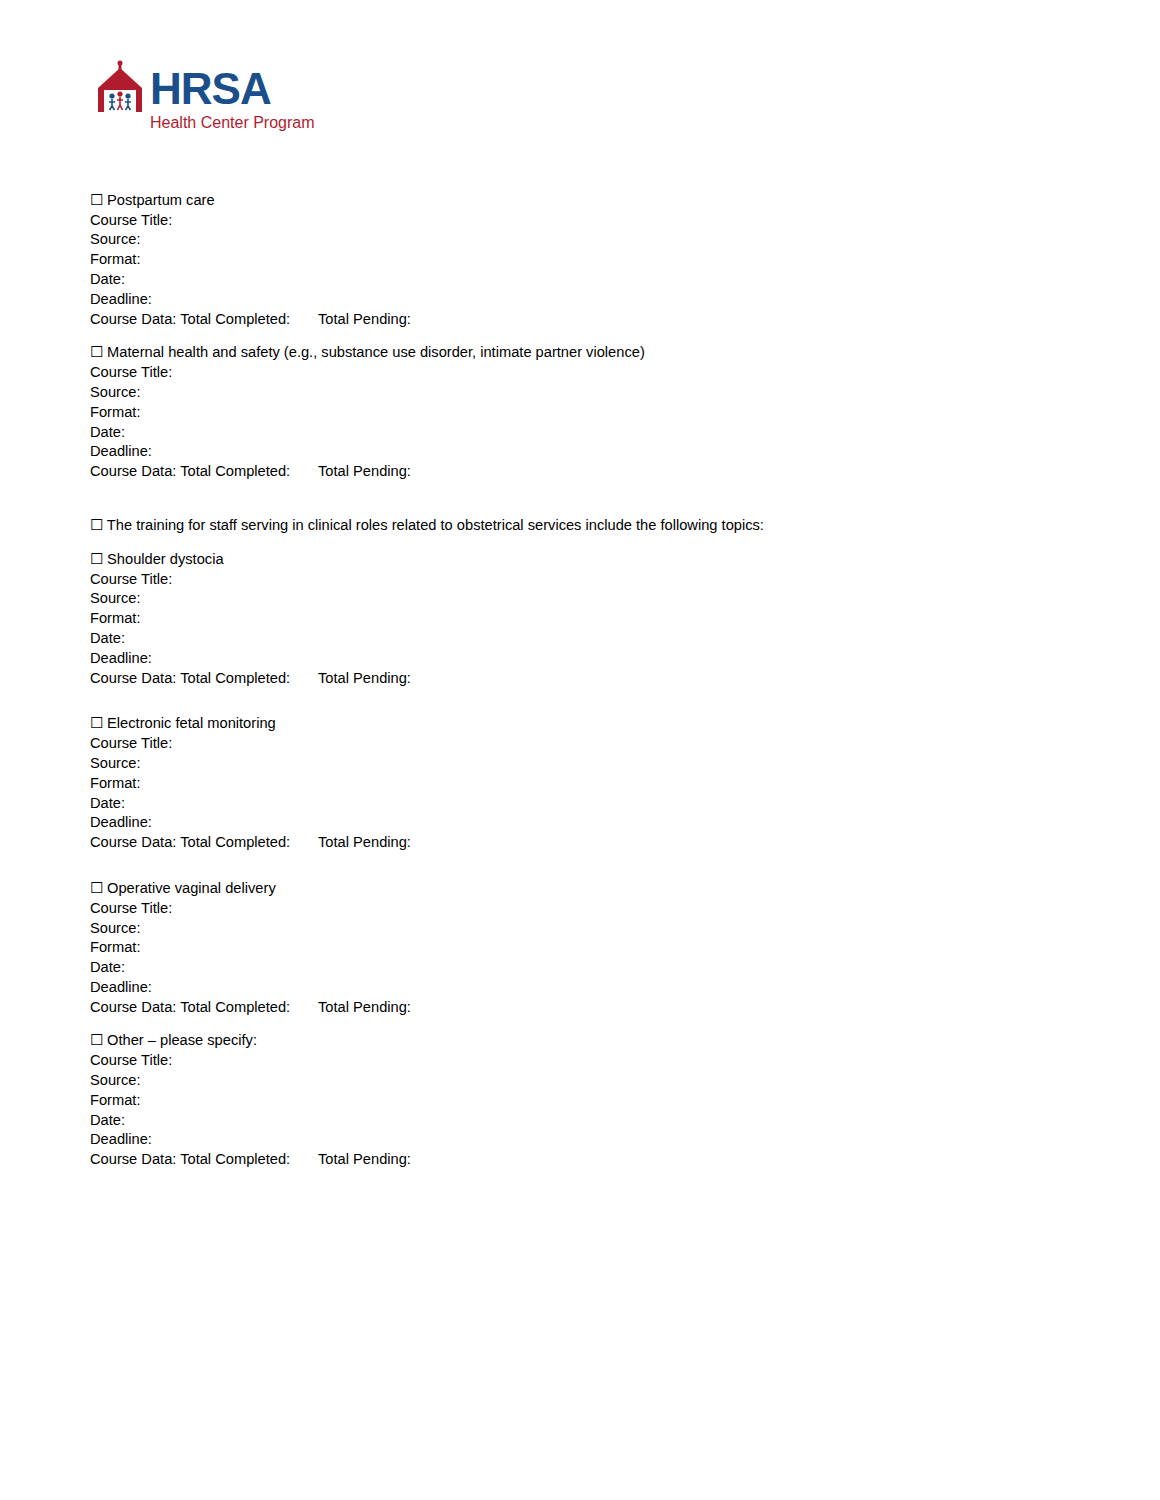HRSA Health Center Program
☐ Postpartum care
Course Title:
Source:
Format:
Date:
Deadline:
Course Data: Total Completed: Total Pending:
☐ Maternal health and safety (e.g., substance use disorder, intimate partner violence)
Course Title:
Source:
Format:
Date:
Deadline:
Course Data: Total Completed: Total Pending:
☐ The training for staff serving in clinical roles related to obstetrical services include the following topics:
☐ Shoulder dystocia
Course Title:
Source:
Format:
Date:
Deadline:
Course Data: Total Completed: Total Pending:
☐ Electronic fetal monitoring
Course Title:
Source:
Format:
Date:
Deadline:
Course Data: Total Completed: Total Pending:
☐ Operative vaginal delivery
Course Title:
Source:
Format:
Date:
Deadline:
Course Data: Total Completed: Total Pending:
☐ Other – please specify:
Course Title:
Source:
Format:
Date:
Deadline:
Course Data: Total Completed: Total Pending: